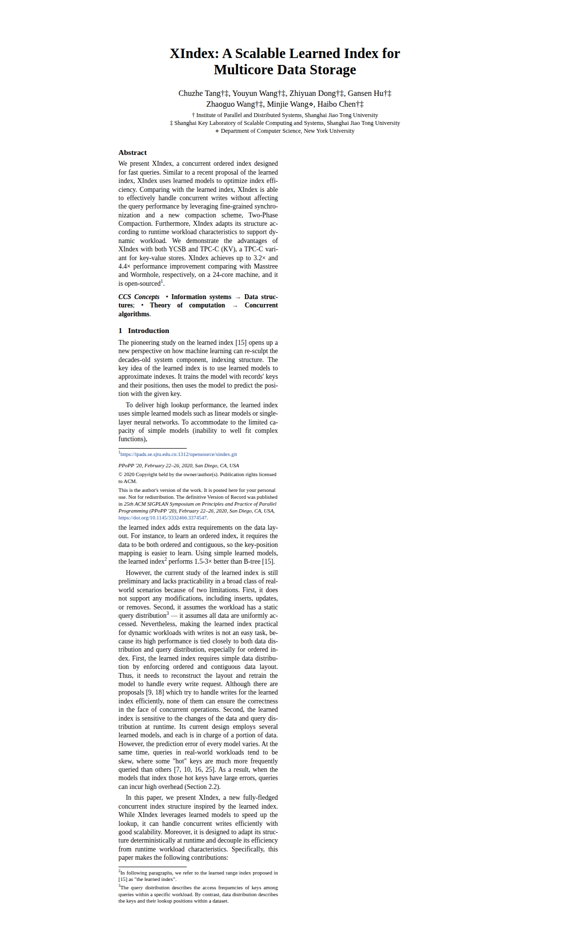XIndex: A Scalable Learned Index for
Multicore Data Storage
Chuzhe Tang†‡, Youyun Wang†‡, Zhiyuan Dong†‡, Gansen Hu†‡
Zhaoguo Wang†‡, Minjie Wang⋄, Haibo Chen†‡
† Institute of Parallel and Distributed Systems, Shanghai Jiao Tong University
‡ Shanghai Key Laboratory of Scalable Computing and Systems, Shanghai Jiao Tong University
⋄ Department of Computer Science, New York University
Abstract
We present XIndex, a concurrent ordered index designed for fast queries. Similar to a recent proposal of the learned index, XIndex uses learned models to optimize index efficiency. Comparing with the learned index, XIndex is able to effectively handle concurrent writes without affecting the query performance by leveraging fine-grained synchronization and a new compaction scheme, Two-Phase Compaction. Furthermore, XIndex adapts its structure according to runtime workload characteristics to support dynamic workload. We demonstrate the advantages of XIndex with both YCSB and TPC-C (KV), a TPC-C variant for key-value stores. XIndex achieves up to 3.2× and 4.4× performance improvement comparing with Masstree and Wormhole, respectively, on a 24-core machine, and it is open-sourced1.
CCS Concepts • Information systems → Data structures; • Theory of computation → Concurrent algorithms.
1 Introduction
The pioneering study on the learned index [15] opens up a new perspective on how machine learning can re-sculpt the decades-old system component, indexing structure. The key idea of the learned index is to use learned models to approximate indexes. It trains the model with records' keys and their positions, then uses the model to predict the position with the given key.
To deliver high lookup performance, the learned index uses simple learned models such as linear models or single-layer neural networks. To accommodate to the limited capacity of simple models (inability to well fit complex functions),
1https://ipads.se.sjtu.edu.cn:1312/opensource/xindex.git
PPoPP '20, February 22–26, 2020, San Diego, CA, USA
© 2020 Copyright held by the owner/author(s). Publication rights licensed to ACM.
This is the author's version of the work. It is posted here for your personal use. Not for redistribution. The definitive Version of Record was published in 25th ACM SIGPLAN Symposium on Principles and Practice of Parallel Programming (PPoPP '20), February 22–26, 2020, San Diego, CA, USA, https://doi.org/10.1145/3332466.3374547.
the learned index adds extra requirements on the data layout. For instance, to learn an ordered index, it requires the data to be both ordered and contiguous, so the key-position mapping is easier to learn. Using simple learned models, the learned index2 performs 1.5-3× better than B-tree [15].
However, the current study of the learned index is still preliminary and lacks practicability in a broad class of real-world scenarios because of two limitations. First, it does not support any modifications, including inserts, updates, or removes. Second, it assumes the workload has a static query distribution3 — it assumes all data are uniformly accessed. Nevertheless, making the learned index practical for dynamic workloads with writes is not an easy task, because its high performance is tied closely to both data distribution and query distribution, especially for ordered index. First, the learned index requires simple data distribution by enforcing ordered and contiguous data layout. Thus, it needs to reconstruct the layout and retrain the model to handle every write request. Although there are proposals [9, 18] which try to handle writes for the learned index efficiently, none of them can ensure the correctness in the face of concurrent operations. Second, the learned index is sensitive to the changes of the data and query distribution at runtime. Its current design employs several learned models, and each is in charge of a portion of data. However, the prediction error of every model varies. At the same time, queries in real-world workloads tend to be skew, where some "hot" keys are much more frequently queried than others [7, 10, 16, 25]. As a result, when the models that index those hot keys have large errors, queries can incur high overhead (Section 2.2).
In this paper, we present XIndex, a new fully-fledged concurrent index structure inspired by the learned index. While XIndex leverages learned models to speed up the lookup, it can handle concurrent writes efficiently with good scalability. Moreover, it is designed to adapt its structure deterministically at runtime and decouple its efficiency from runtime workload characteristics. Specifically, this paper makes the following contributions:
2In following paragraphs, we refer to the learned range index proposed in [15] as "the learned index".
3The query distribution describes the access frequencies of keys among queries within a specific workload. By contrast, data distribution describes the keys and their lookup positions within a dataset.